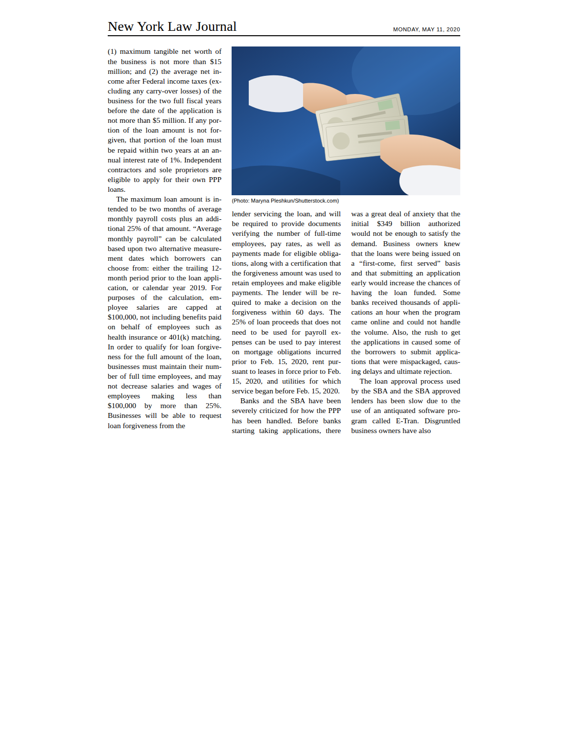New York Law Journal
MONDAY, MAY 11, 2020
(1) maximum tangible net worth of the business is not more than $15 million; and (2) the average net income after Federal income taxes (excluding any carry-over losses) of the business for the two full fiscal years before the date of the application is not more than $5 million. If any portion of the loan amount is not forgiven, that portion of the loan must be repaid within two years at an annual interest rate of 1%. Independent contractors and sole proprietors are eligible to apply for their own PPP loans.
The maximum loan amount is intended to be two months of average monthly payroll costs plus an additional 25% of that amount. “Average monthly payroll” can be calculated based upon two alternative measurement dates which borrowers can choose from: either the trailing 12-month period prior to the loan application, or calendar year 2019. For purposes of the calculation, employee salaries are capped at $100,000, not including benefits paid on behalf of employees such as health insurance or 401(k) matching. In order to qualify for loan forgiveness for the full amount of the loan, businesses must maintain their number of full time employees, and may not decrease salaries and wages of employees making less than $100,000 by more than 25%. Businesses will be able to request loan forgiveness from the
(Photo: Maryna Pleshkun/Shutterstock.com)
lender servicing the loan, and will be required to provide documents verifying the number of full-time employees, pay rates, as well as payments made for eligible obligations, along with a certification that the forgiveness amount was used to retain employees and make eligible payments. The lender will be required to make a decision on the forgiveness within 60 days. The 25% of loan proceeds that does not need to be used for payroll expenses can be used to pay interest on mortgage obligations incurred prior to Feb. 15, 2020, rent pursuant to leases in force prior to Feb. 15, 2020, and utilities for which service began before Feb. 15, 2020.
Banks and the SBA have been severely criticized for how the PPP has been handled. Before banks starting taking applications, there was a great deal of anxiety that the initial $349 billion authorized would not be enough to satisfy the demand. Business owners knew that the loans were being issued on a “first-come, first served” basis and that submitting an application early would increase the chances of having the loan funded. Some banks received thousands of applications an hour when the program came online and could not handle the volume. Also, the rush to get the applications in caused some of the borrowers to submit applications that were mispackaged, causing delays and ultimate rejection.
The loan approval process used by the SBA and the SBA approved lenders has been slow due to the use of an antiquated software program called E-Tran. Disgruntled business owners have also